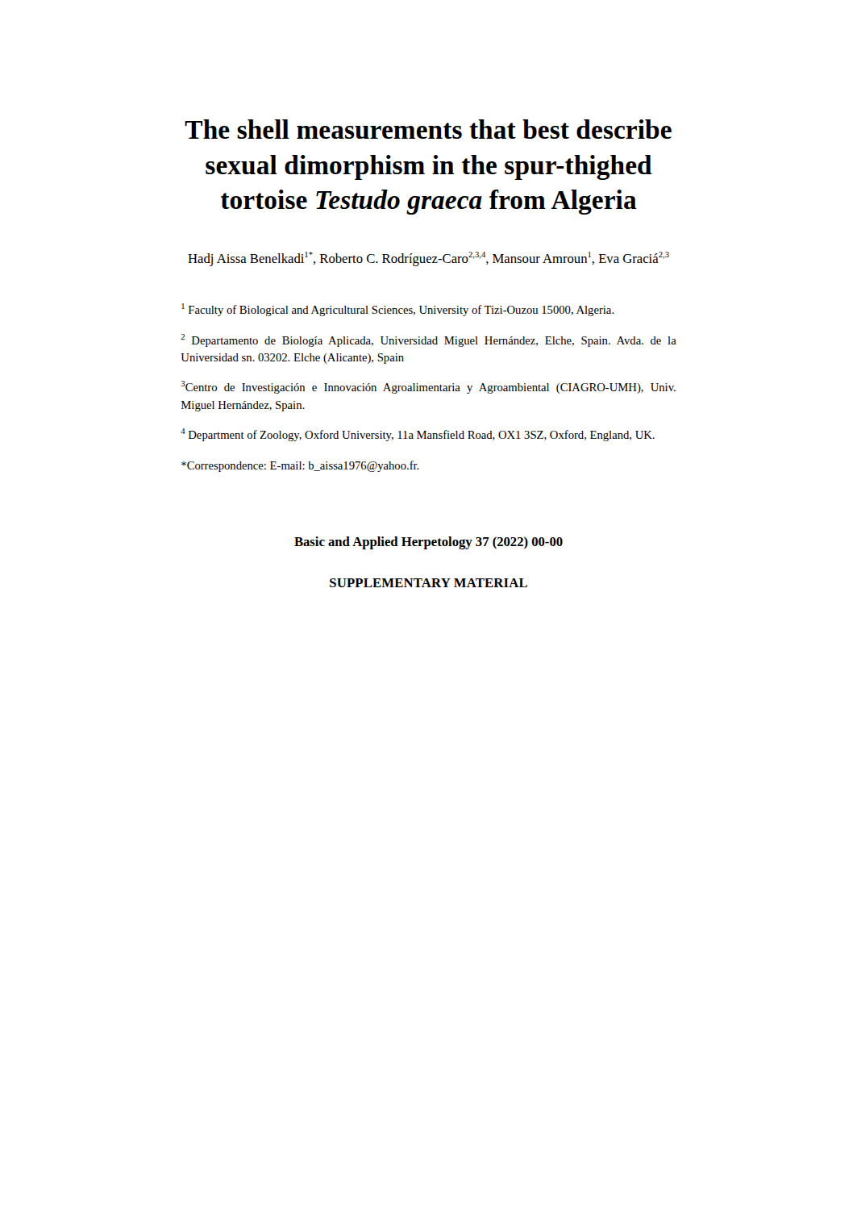The shell measurements that best describe sexual dimorphism in the spur-thighed tortoise Testudo graeca from Algeria
Hadj Aissa Benelkadi1*, Roberto C. Rodríguez-Caro2,3,4, Mansour Amroun1, Eva Graciá2,3
1 Faculty of Biological and Agricultural Sciences, University of Tizi-Ouzou 15000, Algeria.
2 Departamento de Biología Aplicada, Universidad Miguel Hernández, Elche, Spain. Avda. de la Universidad sn. 03202. Elche (Alicante), Spain
3Centro de Investigación e Innovación Agroalimentaria y Agroambiental (CIAGRO-UMH), Univ. Miguel Hernández, Spain.
4 Department of Zoology, Oxford University, 11a Mansfield Road, OX1 3SZ, Oxford, England, UK.
*Correspondence: E-mail: b_aissa1976@yahoo.fr.
Basic and Applied Herpetology 37 (2022) 00-00
SUPPLEMENTARY MATERIAL